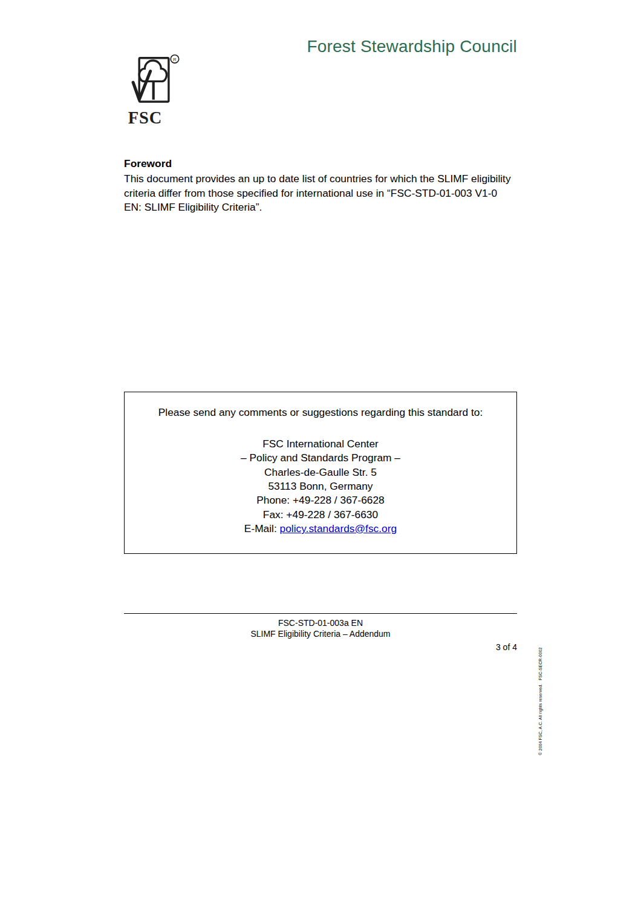R FSC
Forest Stewardship Council
Foreword
This document provides an up to date list of countries for which the SLIMF eligibility criteria differ from those specified for international use in “FSC-STD-01-003 V1-0 EN: SLIMF Eligibility Criteria”.
Please send any comments or suggestions regarding this standard to:
FSC International Center
– Policy and Standards Program –
Charles-de-Gaulle Str. 5
53113 Bonn, Germany
Phone: +49-228 / 367-6628
Fax: +49-228 / 367-6630
E-Mail: policy.standards@fsc.org
FSC-STD-01-003a EN
SLIMF Eligibility Criteria – Addendum
3 of 4
© 2004 FSC, A.C. All rights reserved. FSC-SECR-0002